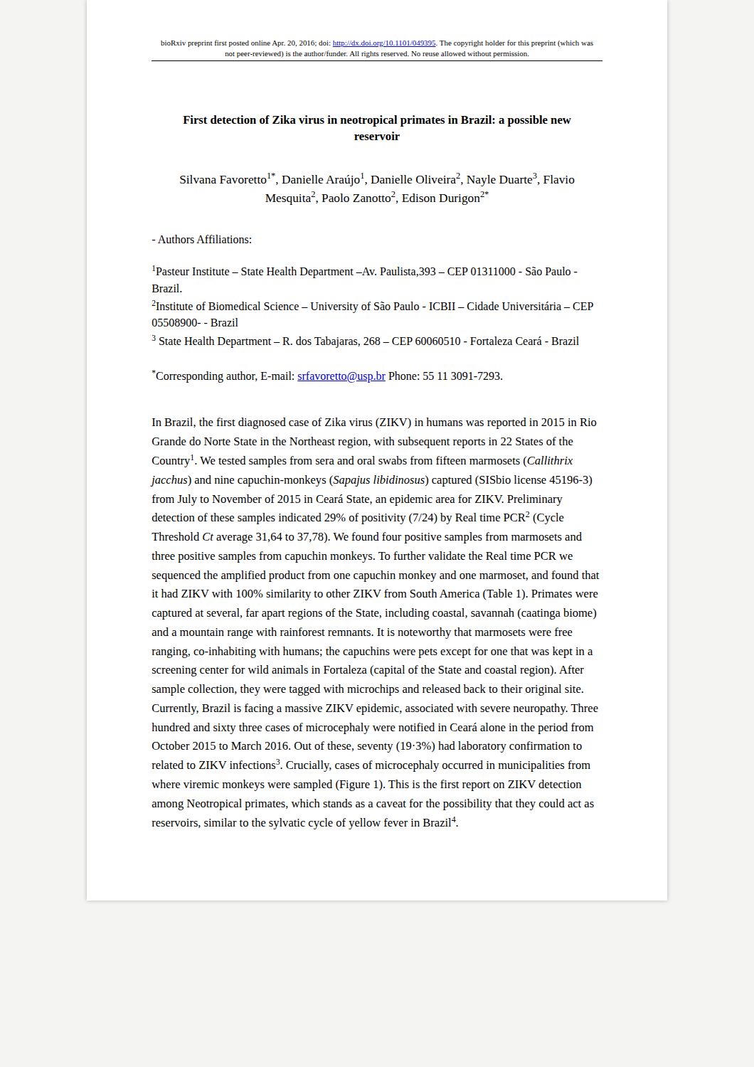bioRxiv preprint first posted online Apr. 20, 2016; doi: http://dx.doi.org/10.1101/049395. The copyright holder for this preprint (which was
not peer-reviewed) is the author/funder. All rights reserved. No reuse allowed without permission.
First detection of Zika virus in neotropical primates in Brazil: a possible new reservoir
Silvana Favoretto1*, Danielle Araújo1, Danielle Oliveira2, Nayle Duarte3, Flavio Mesquita2, Paolo Zanotto2, Edison Durigon2*
- Authors Affiliations:
1Pasteur Institute – State Health Department –Av. Paulista,393 – CEP 01311000 - São Paulo - Brazil.
2Institute of Biomedical Science – University of São Paulo - ICBII – Cidade Universitária – CEP 05508900- - Brazil
3 State Health Department – R. dos Tabajaras, 268 – CEP 60060510 - Fortaleza Ceará - Brazil
*Corresponding author, E-mail: srfavoretto@usp.br Phone: 55 11 3091-7293.
In Brazil, the first diagnosed case of Zika virus (ZIKV) in humans was reported in 2015 in Rio Grande do Norte State in the Northeast region, with subsequent reports in 22 States of the Country1. We tested samples from sera and oral swabs from fifteen marmosets (Callithrix jacchus) and nine capuchin-monkeys (Sapajus libidinosus) captured (SISbio license 45196-3) from July to November of 2015 in Ceará State, an epidemic area for ZIKV. Preliminary detection of these samples indicated 29% of positivity (7/24) by Real time PCR2 (Cycle Threshold Ct average 31,64 to 37,78). We found four positive samples from marmosets and three positive samples from capuchin monkeys. To further validate the Real time PCR we sequenced the amplified product from one capuchin monkey and one marmoset, and found that it had ZIKV with 100% similarity to other ZIKV from South America (Table 1). Primates were captured at several, far apart regions of the State, including coastal, savannah (caatinga biome) and a mountain range with rainforest remnants. It is noteworthy that marmosets were free ranging, co-inhabiting with humans; the capuchins were pets except for one that was kept in a screening center for wild animals in Fortaleza (capital of the State and coastal region). After sample collection, they were tagged with microchips and released back to their original site. Currently, Brazil is facing a massive ZIKV epidemic, associated with severe neuropathy. Three hundred and sixty three cases of microcephaly were notified in Ceará alone in the period from October 2015 to March 2016. Out of these, seventy (19·3%) had laboratory confirmation to related to ZIKV infections3. Crucially, cases of microcephaly occurred in municipalities from where viremic monkeys were sampled (Figure 1). This is the first report on ZIKV detection among Neotropical primates, which stands as a caveat for the possibility that they could act as reservoirs, similar to the sylvatic cycle of yellow fever in Brazil4.